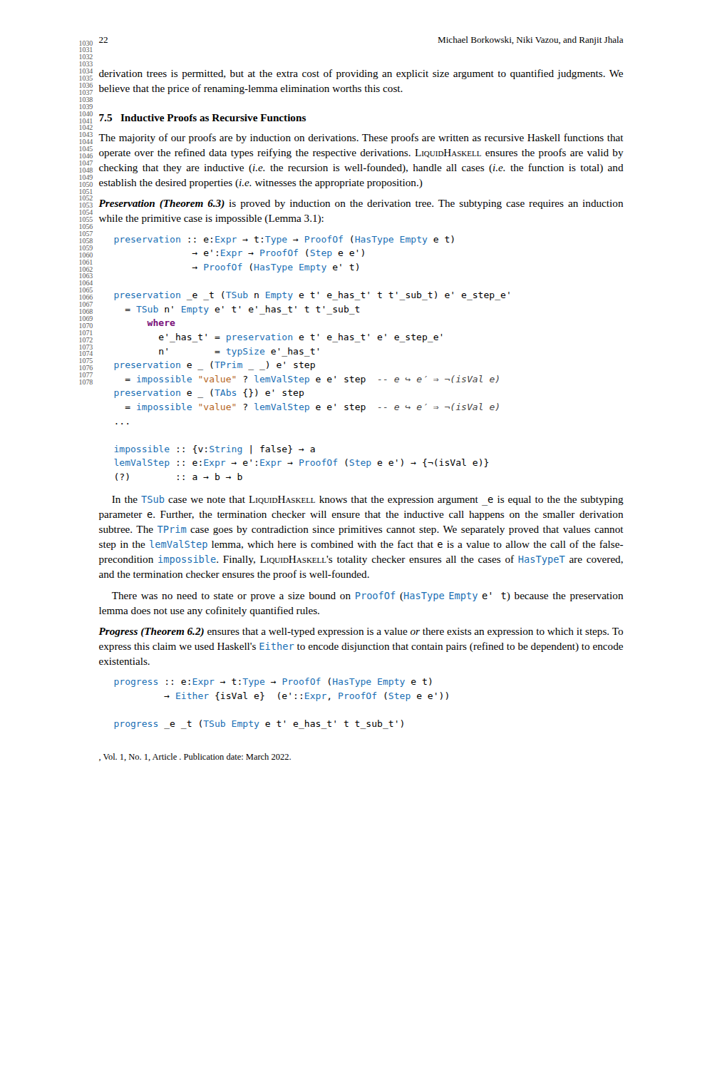22 Michael Borkowski, Niki Vazou, and Ranjit Jhala
derivation trees is permitted, but at the extra cost of providing an explicit size argument to quantified judgments. We believe that the price of renaming-lemma elimination worths this cost.
7.5 Inductive Proofs as Recursive Functions
The majority of our proofs are by induction on derivations. These proofs are written as recursive Haskell functions that operate over the refined data types reifying the respective derivations. LiquidHaskell ensures the proofs are valid by checking that they are inductive (i.e. the recursion is well-founded), handle all cases (i.e. the function is total) and establish the desired properties (i.e. witnesses the appropriate proposition.)
Preservation (Theorem 6.3) is proved by induction on the derivation tree. The subtyping case requires an induction while the primitive case is impossible (Lemma 3.1):
preservation :: e:Expr → t:Type → ProofOf (HasType Empty e t)
              → e':Expr → ProofOf (Step e e')
              → ProofOf (HasType Empty e' t)

preservation _e _t (TSub n Empty e t' e_has_t' t t'_sub_t) e' e_step_e'
  = TSub n' Empty e' t' e'_has_t' t t'_sub_t
      where
        e'_has_t' = preservation e t' e_has_t' e' e_step_e'
        n'        = typSize e'_has_t'
preservation e _ (TPrim _ _) e' step
  = impossible "value" ? lemValStep e e' step  -- e ↪ e′ ⇒ ¬(isVal e)
preservation e _ (TAbs {}) e' step
  = impossible "value" ? lemValStep e e' step  -- e ↪ e′ ⇒ ¬(isVal e)
...

impossible :: {v:String | false} → a
lemValStep :: e:Expr → e':Expr → ProofOf (Step e e') → {¬(isVal e)}
(?)        :: a → b → b
In the TSub case we note that LiquidHaskell knows that the expression argument _e is equal to the the subtyping parameter e. Further, the termination checker will ensure that the inductive call happens on the smaller derivation subtree. The TPrim case goes by contradiction since primitives cannot step. We separately proved that values cannot step in the lemValStep lemma, which here is combined with the fact that e is a value to allow the call of the false-precondition impossible. Finally, LiquidHaskell's totality checker ensures all the cases of HasTypeT are covered, and the termination checker ensures the proof is well-founded.
There was no need to state or prove a size bound on ProofOf (HasType Empty e' t) because the preservation lemma does not use any cofinitely quantified rules.
Progress (Theorem 6.2) ensures that a well-typed expression is a value or there exists an expression to which it steps. To express this claim we used Haskell's Either to encode disjunction that contain pairs (refined to be dependent) to encode existentials.
progress :: e:Expr → t:Type → ProofOf (HasType Empty e t)
         → Either {isVal e}  (e'::Expr, ProofOf (Step e e'))

progress _e _t (TSub Empty e t' e_has_t' t t_sub_t')
, Vol. 1, No. 1, Article . Publication date: March 2022.
1030
1031
1032
1033
1034
1035
1036
1037
1038
1039
1040
1041
1042
1043
1044
1045
1046
1047
1048
1049
1050
1051
1052
1053
1054
1055
1056
1057
1058
1059
1060
1061
1062
1063
1064
1065
1066
1067
1068
1069
1070
1071
1072
1073
1074
1075
1076
1077
1078